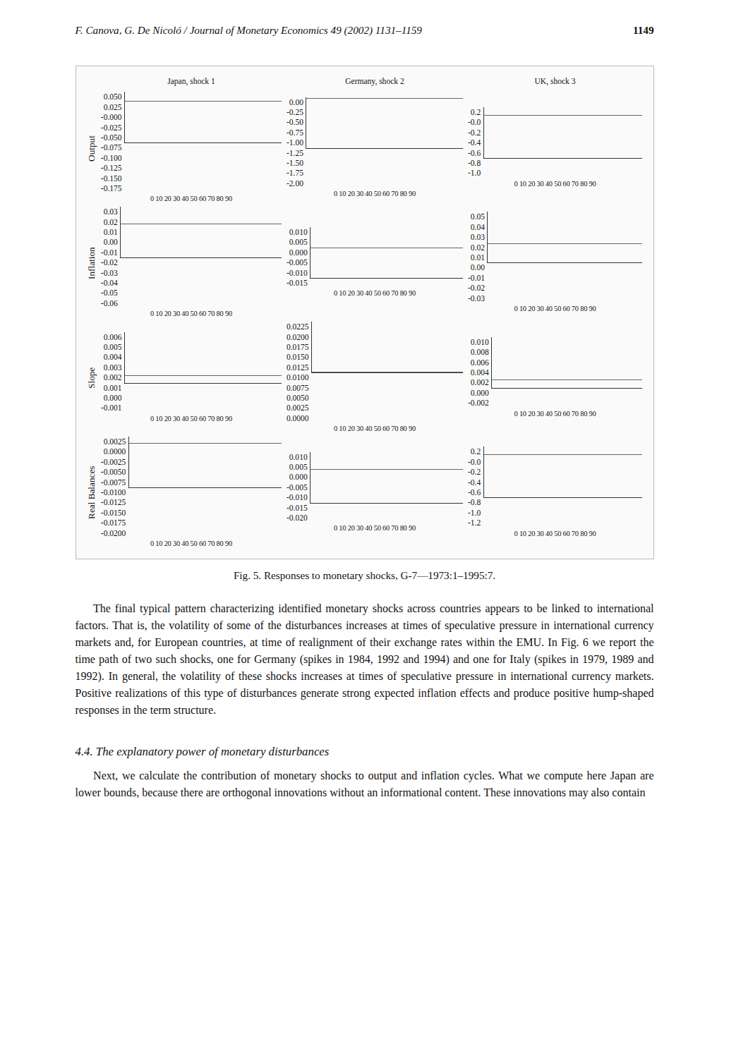F. Canova, G. De Nicoló / Journal of Monetary Economics 49 (2002) 1131–1159 1149
Impulse response functions of output, inflation, slope of the term structure, and real balances to monetary shocks for Japan (shock 1), Germany (shock 2), and the UK (shock 3).
| | Japan, shock 1 | Germany, shock 2 | UK, shock 3 |
| --- | --- | --- | --- |
| Output | 0.050 0.025 -0.000 -0.025 -0.050 -0.075 -0.100 -0.125 -0.150 -0.175 0 10 20 30 40 50 60 70 80 90 | 0.00 -0.25 -0.50 -0.75 -1.00 -1.25 -1.50 -1.75 -2.00 0 10 20 30 40 50 60 70 80 90 | 0.2 -0.0 -0.2 -0.4 -0.6 -0.8 -1.0 0 10 20 30 40 50 60 70 80 90 |
| Inflation | 0.03 0.02 0.01 0.00 -0.01 -0.02 -0.03 -0.04 -0.05 -0.06 0 10 20 30 40 50 60 70 80 90 | 0.010 0.005 0.000 -0.005 -0.010 -0.015 0 10 20 30 40 50 60 70 80 90 | 0.05 0.04 0.03 0.02 0.01 0.00 -0.01 -0.02 -0.03 0 10 20 30 40 50 60 70 80 90 |
| Slope | 0.006 0.005 0.004 0.003 0.002 0.001 0.000 -0.001 0 10 20 30 40 50 60 70 80 90 | 0.0225 0.0200 0.0175 0.0150 0.0125 0.0100 0.0075 0.0050 0.0025 0.0000 0 10 20 30 40 50 60 70 80 90 | 0.010 0.008 0.006 0.004 0.002 0.000 -0.002 0 10 20 30 40 50 60 70 80 90 |
| Real Balances | 0.0025 0.0000 -0.0025 -0.0050 -0.0075 -0.0100 -0.0125 -0.0150 -0.0175 -0.0200 0 10 20 30 40 50 60 70 80 90 | 0.010 0.005 0.000 -0.005 -0.010 -0.015 -0.020 0 10 20 30 40 50 60 70 80 90 | 0.2 -0.0 -0.2 -0.4 -0.6 -0.8 -1.0 -1.2 0 10 20 30 40 50 60 70 80 90 |
Fig. 5. Responses to monetary shocks, G-7—1973:1–1995:7.
The final typical pattern characterizing identified monetary shocks across countries appears to be linked to international factors. That is, the volatility of some of the disturbances increases at times of speculative pressure in international currency markets and, for European countries, at time of realignment of their exchange rates within the EMU. In Fig. 6 we report the time path of two such shocks, one for Germany (spikes in 1984, 1992 and 1994) and one for Italy (spikes in 1979, 1989 and 1992). In general, the volatility of these shocks increases at times of speculative pressure in international currency markets. Positive realizations of this type of disturbances generate strong expected inflation effects and produce positive hump-shaped responses in the term structure.
4.4. The explanatory power of monetary disturbances
Next, we calculate the contribution of monetary shocks to output and inflation cycles. What we compute here Japan are lower bounds, because there are orthogonal innovations without an informational content. These innovations may also contain